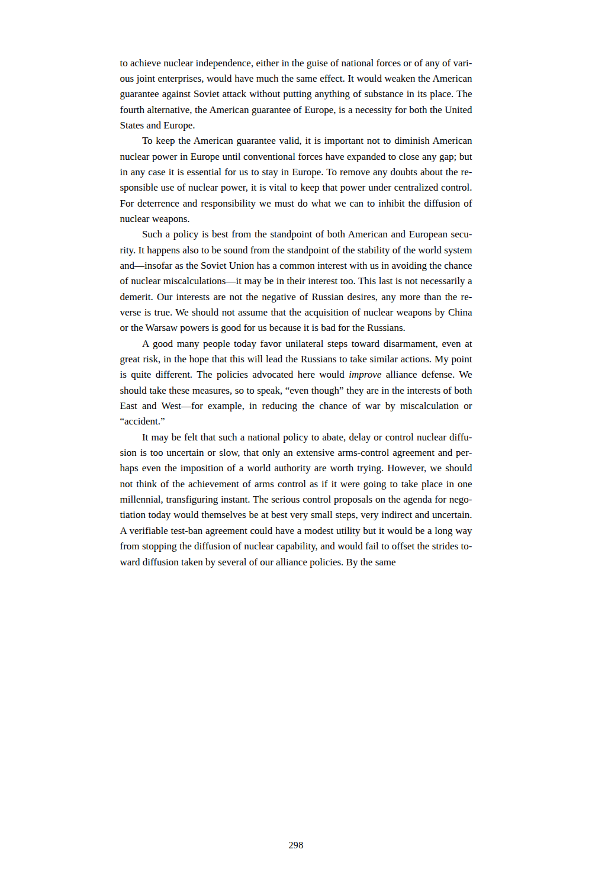to achieve nuclear independence, either in the guise of national forces or of any of various joint enterprises, would have much the same effect. It would weaken the American guarantee against Soviet attack without putting anything of substance in its place. The fourth alternative, the American guarantee of Europe, is a necessity for both the United States and Europe.
To keep the American guarantee valid, it is important not to diminish American nuclear power in Europe until conventional forces have expanded to close any gap; but in any case it is essential for us to stay in Europe. To remove any doubts about the responsible use of nuclear power, it is vital to keep that power under centralized control. For deterrence and responsibility we must do what we can to inhibit the diffusion of nuclear weapons.
Such a policy is best from the standpoint of both American and European security. It happens also to be sound from the standpoint of the stability of the world system and—insofar as the Soviet Union has a common interest with us in avoiding the chance of nuclear miscalculations—it may be in their interest too. This last is not necessarily a demerit. Our interests are not the negative of Russian desires, any more than the reverse is true. We should not assume that the acquisition of nuclear weapons by China or the Warsaw powers is good for us because it is bad for the Russians.
A good many people today favor unilateral steps toward disarmament, even at great risk, in the hope that this will lead the Russians to take similar actions. My point is quite different. The policies advocated here would improve alliance defense. We should take these measures, so to speak, “even though” they are in the interests of both East and West—for example, in reducing the chance of war by miscalculation or “accident.”
It may be felt that such a national policy to abate, delay or control nuclear diffusion is too uncertain or slow, that only an extensive arms-control agreement and perhaps even the imposition of a world authority are worth trying. However, we should not think of the achievement of arms control as if it were going to take place in one millennial, transfiguring instant. The serious control proposals on the agenda for negotiation today would themselves be at best very small steps, very indirect and uncertain. A verifiable test-ban agreement could have a modest utility but it would be a long way from stopping the diffusion of nuclear capability, and would fail to offset the strides toward diffusion taken by several of our alliance policies. By the same
298